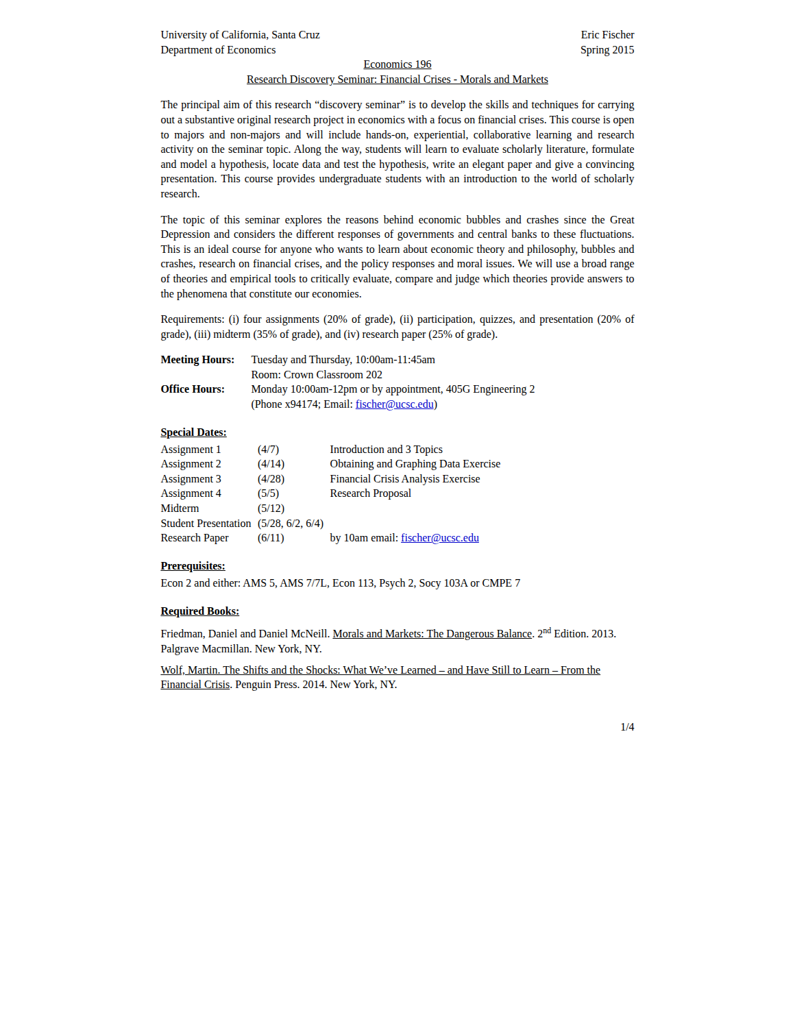University of California, Santa Cruz
Department of Economics
Eric Fischer
Spring 2015
Economics 196
Research Discovery Seminar: Financial Crises - Morals and Markets
The principal aim of this research “discovery seminar” is to develop the skills and techniques for carrying out a substantive original research project in economics with a focus on financial crises. This course is open to majors and non-majors and will include hands-on, experiential, collaborative learning and research activity on the seminar topic. Along the way, students will learn to evaluate scholarly literature, formulate and model a hypothesis, locate data and test the hypothesis, write an elegant paper and give a convincing presentation. This course provides undergraduate students with an introduction to the world of scholarly research.
The topic of this seminar explores the reasons behind economic bubbles and crashes since the Great Depression and considers the different responses of governments and central banks to these fluctuations. This is an ideal course for anyone who wants to learn about economic theory and philosophy, bubbles and crashes, research on financial crises, and the policy responses and moral issues. We will use a broad range of theories and empirical tools to critically evaluate, compare and judge which theories provide answers to the phenomena that constitute our economies.
Requirements: (i) four assignments (20% of grade), (ii) participation, quizzes, and presentation (20% of grade), (iii) midterm (35% of grade), and (iv) research paper (25% of grade).
| Meeting Hours: | Tuesday and Thursday, 10:00am-11:45am Room: Crown Classroom 202 |
| Office Hours: | Monday 10:00am-12pm or by appointment, 405G Engineering 2 (Phone x94174; Email: fischer@ucsc.edu ) |
Special Dates:
| Assignment 1 | (4/7) | Introduction and 3 Topics |
| Assignment 2 | (4/14) | Obtaining and Graphing Data Exercise |
| Assignment 3 | (4/28) | Financial Crisis Analysis Exercise |
| Assignment 4 | (5/5) | Research Proposal |
| Midterm | (5/12) | |
| Student Presentation | (5/28, 6/2, 6/4) | |
| Research Paper | (6/11) | by 10am email: fischer@ucsc.edu |
Prerequisites:
Econ 2 and either: AMS 5, AMS 7/7L, Econ 113, Psych 2, Socy 103A or CMPE 7
Required Books:
Friedman, Daniel and Daniel McNeill. Morals and Markets: The Dangerous Balance. 2nd Edition. 2013. Palgrave Macmillan. New York, NY.
Wolf, Martin. The Shifts and the Shocks: What We’ve Learned – and Have Still to Learn – From the Financial Crisis. Penguin Press. 2014. New York, NY.
1/4